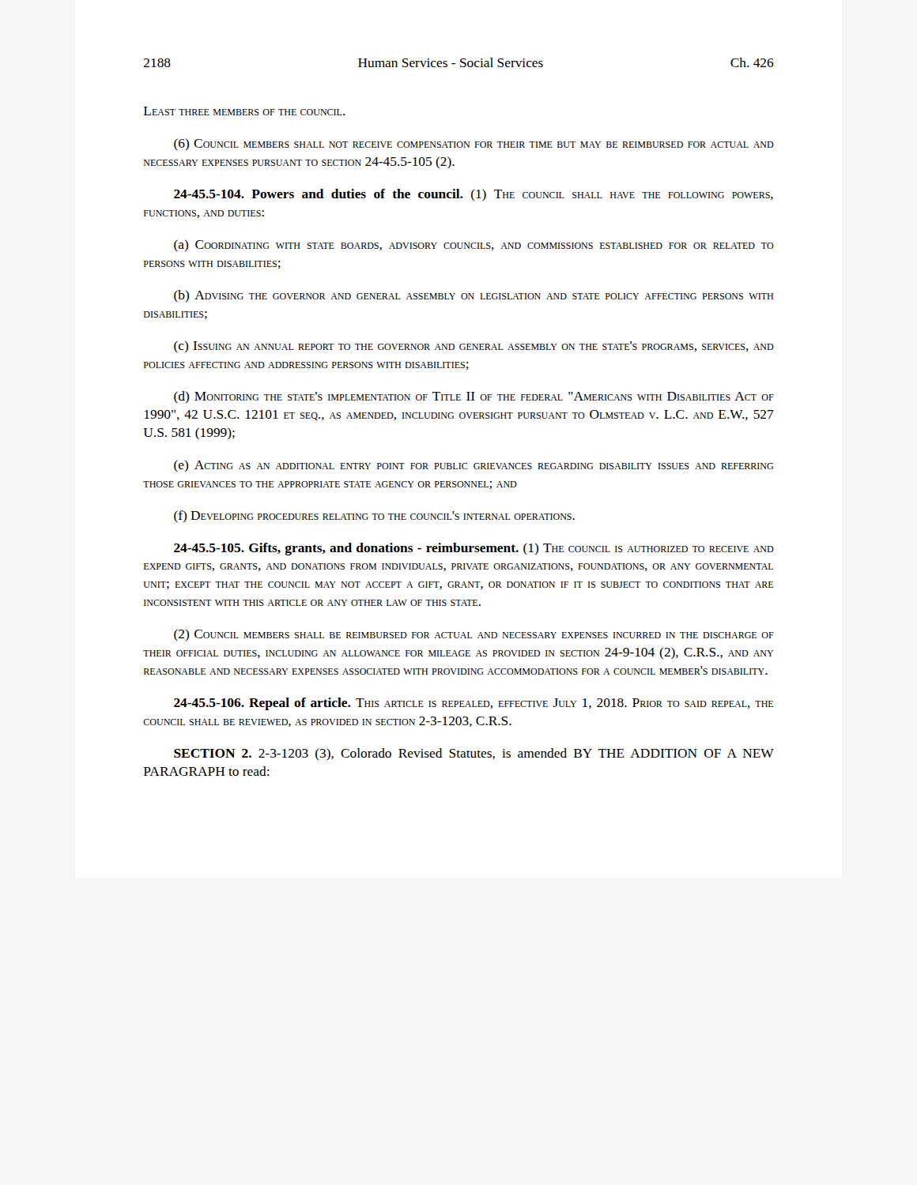2188 Human Services - Social Services Ch. 426
Least three members of the council.
(6) Council members shall not receive compensation for their time but may be reimbursed for actual and necessary expenses pursuant to section 24-45.5-105 (2).
24-45.5-104. Powers and duties of the council. (1) The council shall have the following powers, functions, and duties:
(a) Coordinating with state boards, advisory councils, and commissions established for or related to persons with disabilities;
(b) Advising the governor and general assembly on legislation and state policy affecting persons with disabilities;
(c) Issuing an annual report to the governor and general assembly on the state's programs, services, and policies affecting and addressing persons with disabilities;
(d) Monitoring the state's implementation of Title II of the federal "Americans with Disabilities Act of 1990", 42 U.S.C. 12101 et seq., as amended, including oversight pursuant to Olmstead v. L.C. and E.W., 527 U.S. 581 (1999);
(e) Acting as an additional entry point for public grievances regarding disability issues and referring those grievances to the appropriate state agency or personnel; and
(f) Developing procedures relating to the council's internal operations.
24-45.5-105. Gifts, grants, and donations - reimbursement. (1) The council is authorized to receive and expend gifts, grants, and donations from individuals, private organizations, foundations, or any governmental unit; except that the council may not accept a gift, grant, or donation if it is subject to conditions that are inconsistent with this article or any other law of this state.
(2) Council members shall be reimbursed for actual and necessary expenses incurred in the discharge of their official duties, including an allowance for mileage as provided in section 24-9-104 (2), C.R.S., and any reasonable and necessary expenses associated with providing accommodations for a council member's disability.
24-45.5-106. Repeal of article. This article is repealed, effective July 1, 2018. Prior to said repeal, the council shall be reviewed, as provided in section 2-3-1203, C.R.S.
SECTION 2. 2-3-1203 (3), Colorado Revised Statutes, is amended BY THE ADDITION OF A NEW PARAGRAPH to read: